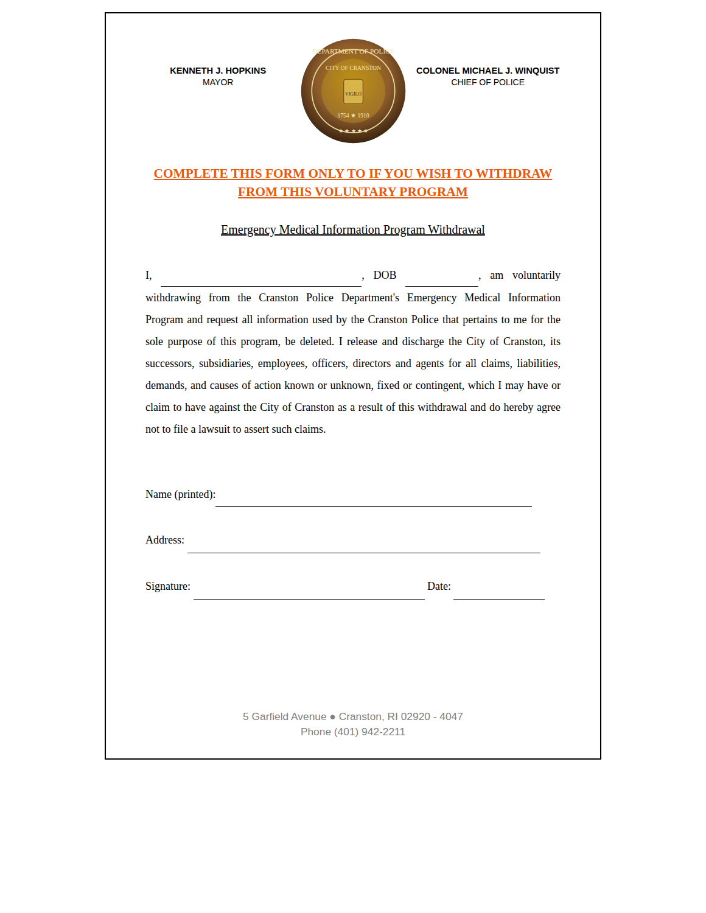KENNETH J. HOPKINS
MAYOR
COLONEL MICHAEL J. WINQUIST
CHIEF OF POLICE
COMPLETE THIS FORM ONLY TO IF YOU WISH TO WITHDRAW FROM THIS VOLUNTARY PROGRAM
Emergency Medical Information Program Withdrawal
I, , DOB , am voluntarily withdrawing from the Cranston Police Department's Emergency Medical Information Program and request all information used by the Cranston Police that pertains to me for the sole purpose of this program, be deleted. I release and discharge the City of Cranston, its successors, subsidiaries, employees, officers, directors and agents for all claims, liabilities, demands, and causes of action known or unknown, fixed or contingent, which I may have or claim to have against the City of Cranston as a result of this withdrawal and do hereby agree not to file a lawsuit to assert such claims.
Name (printed):
Address:
Signature: Date:
5 Garfield Avenue ● Cranston, RI 02920 - 4047
Phone (401) 942-2211